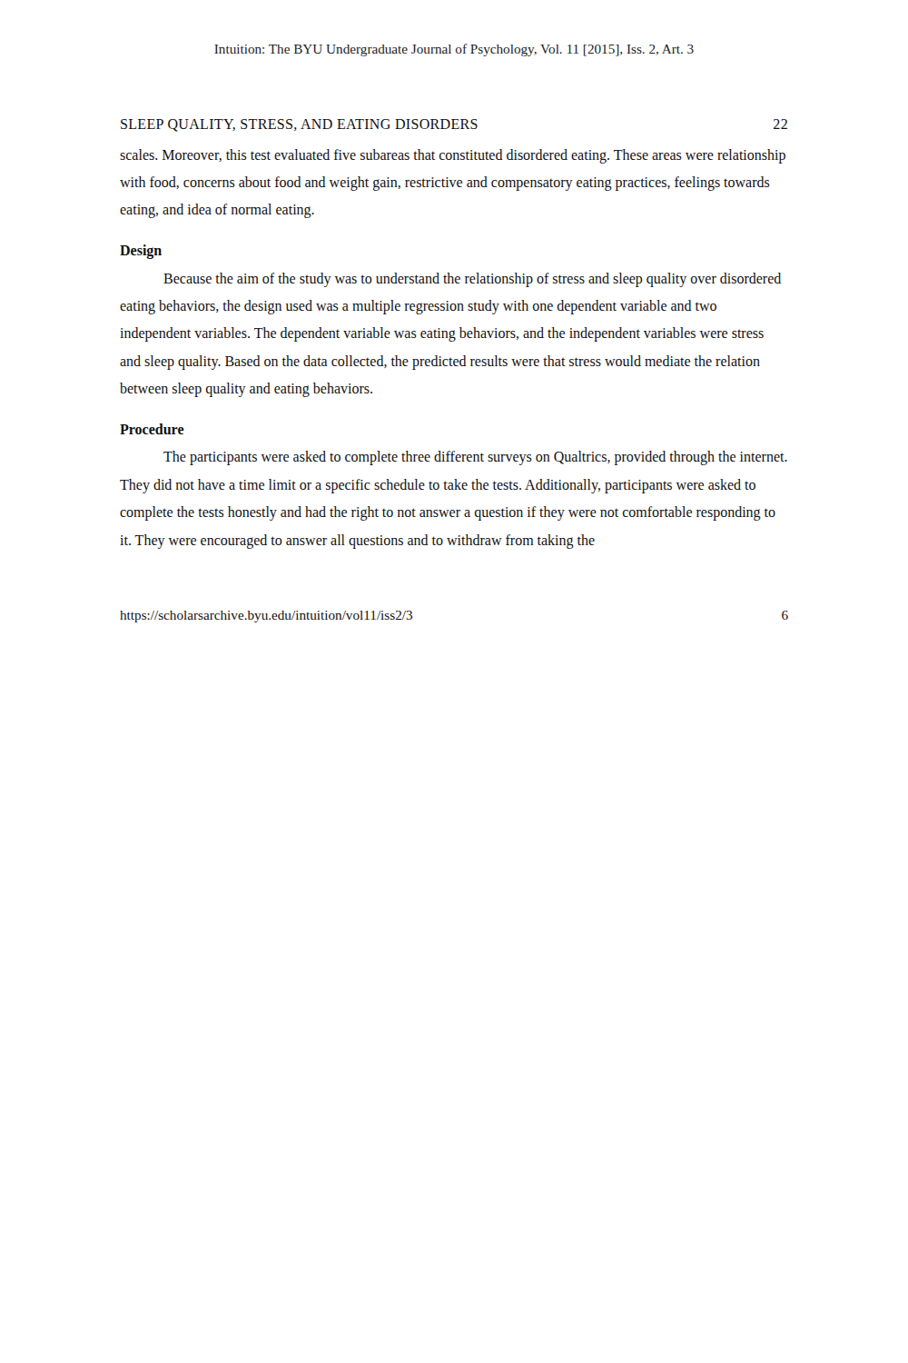Intuition: The BYU Undergraduate Journal of Psychology, Vol. 11 [2015], Iss. 2, Art. 3
Sleep Quality, Stress, and Eating Disorders 22
scales. Moreover, this test evaluated five subareas that constituted disordered eating. These areas were relationship with food, concerns about food and weight gain, restrictive and compensatory eating practices, feelings towards eating, and idea of normal eating.
Design
Because the aim of the study was to understand the relationship of stress and sleep quality over disordered eating behaviors, the design used was a multiple regression study with one dependent variable and two independent variables. The dependent variable was eating behaviors, and the independent variables were stress and sleep quality. Based on the data collected, the predicted results were that stress would mediate the relation between sleep quality and eating behaviors.
Procedure
The participants were asked to complete three different surveys on Qualtrics, provided through the internet. They did not have a time limit or a specific schedule to take the tests. Additionally, participants were asked to complete the tests honestly and had the right to not answer a question if they were not comfortable responding to it. They were encouraged to answer all questions and to withdraw from taking the
https://scholarsarchive.byu.edu/intuition/vol11/iss2/3 6